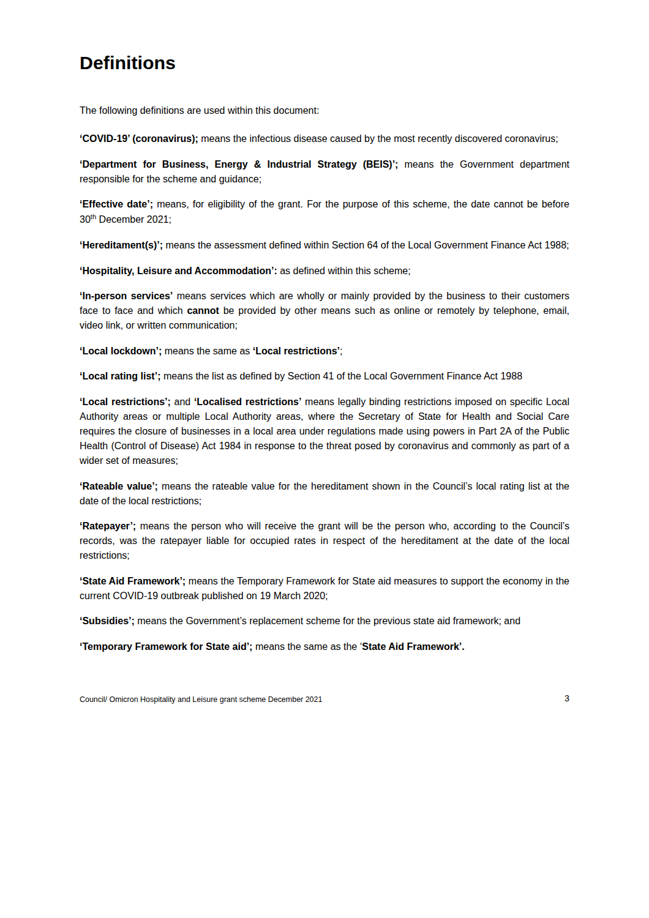Definitions
The following definitions are used within this document:
‘COVID-19’ (coronavirus);
means the infectious disease caused by the most recently discovered coronavirus;
‘Department for Business, Energy & Industrial Strategy (BEIS)’;
means the Government department responsible for the scheme and guidance;
‘Effective date’;
means, for eligibility of the grant. For the purpose of this scheme, the date cannot be before 30th December 2021;
‘Hereditament(s)’;
means the assessment defined within Section 64 of the Local Government Finance Act 1988;
‘Hospitality, Leisure and Accommodation’:
as defined within this scheme;
‘In-person services’
means services which are wholly or mainly provided by the business to their customers face to face and which cannot be provided by other means such as online or remotely by telephone, email, video link, or written communication;
‘Local lockdown’;
means the same as ‘Local restrictions’;
‘Local rating list’;
means the list as defined by Section 41 of the Local Government Finance Act 1988
‘Local restrictions’;
and ‘Localised restrictions’ means legally binding restrictions imposed on specific Local Authority areas or multiple Local Authority areas, where the Secretary of State for Health and Social Care requires the closure of businesses in a local area under regulations made using powers in Part 2A of the Public Health (Control of Disease) Act 1984 in response to the threat posed by coronavirus and commonly as part of a wider set of measures;
‘Rateable value’;
means the rateable value for the hereditament shown in the Council’s local rating list at the date of the local restrictions;
‘Ratepayer’;
means the person who will receive the grant will be the person who, according to the Council’s records, was the ratepayer liable for occupied rates in respect of the hereditament at the date of the local restrictions;
‘State Aid Framework’;
means the Temporary Framework for State aid measures to support the economy in the current COVID-19 outbreak published on 19 March 2020;
‘Subsidies’;
means the Government’s replacement scheme for the previous state aid framework; and
‘Temporary Framework for State aid’;
means the same as the ‘State Aid Framework’.
Council/ Omicron Hospitality and Leisure grant scheme December 2021 3